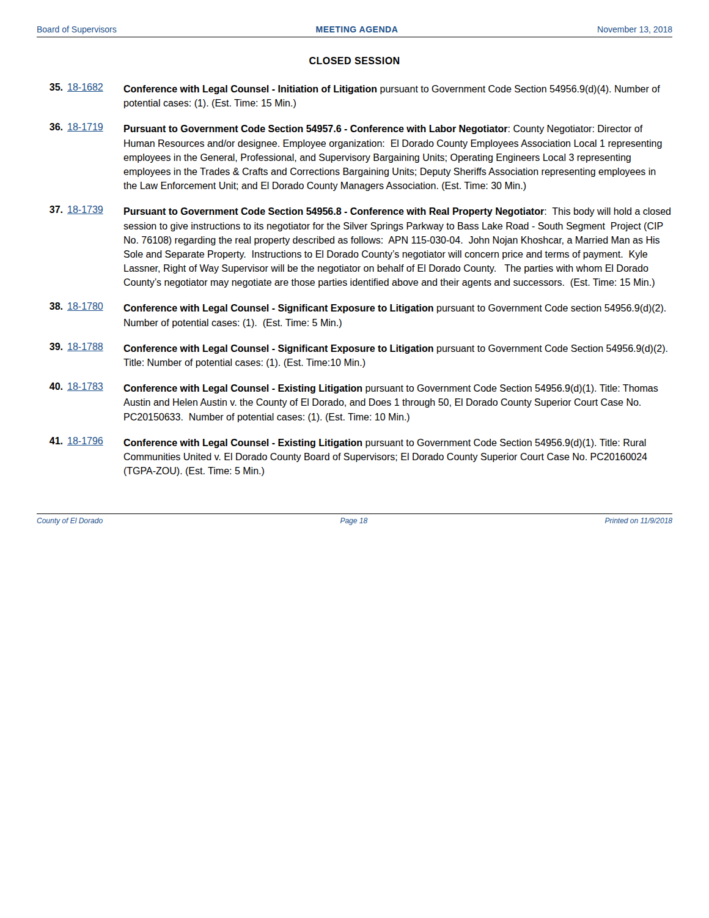Board of Supervisors
MEETING AGENDA
November 13, 2018
CLOSED SESSION
| 35. | 18-1682 | Conference with Legal Counsel - Initiation of Litigation pursuant to Government Code Section 54956.9(d)(4). Number of potential cases: (1). (Est. Time: 15 Min.) |
| 36. | 18-1719 | Pursuant to Government Code Section 54957.6 - Conference with Labor Negotiator : County Negotiator: Director of Human Resources and/or designee. Employee organization: El Dorado County Employees Association Local 1 representing employees in the General, Professional, and Supervisory Bargaining Units; Operating Engineers Local 3 representing employees in the Trades & Crafts and Corrections Bargaining Units; Deputy Sheriffs Association representing employees in the Law Enforcement Unit; and El Dorado County Managers Association. (Est. Time: 30 Min.) |
| 37. | 18-1739 | Pursuant to Government Code Section 54956.8 - Conference with Real Property Negotiator : This body will hold a closed session to give instructions to its negotiator for the Silver Springs Parkway to Bass Lake Road - South Segment Project (CIP No. 76108) regarding the real property described as follows: APN 115-030-04. John Nojan Khoshcar, a Married Man as His Sole and Separate Property. Instructions to El Dorado County’s negotiator will concern price and terms of payment. Kyle Lassner, Right of Way Supervisor will be the negotiator on behalf of El Dorado County. The parties with whom El Dorado County’s negotiator may negotiate are those parties identified above and their agents and successors. (Est. Time: 15 Min.) |
| 38. | 18-1780 | Conference with Legal Counsel - Significant Exposure to Litigation pursuant to Government Code section 54956.9(d)(2). Number of potential cases: (1). (Est. Time: 5 Min.) |
| 39. | 18-1788 | Conference with Legal Counsel - Significant Exposure to Litigation pursuant to Government Code Section 54956.9(d)(2). Title: Number of potential cases: (1). (Est. Time:10 Min.) |
| 40. | 18-1783 | Conference with Legal Counsel - Existing Litigation pursuant to Government Code Section 54956.9(d)(1). Title: Thomas Austin and Helen Austin v. the County of El Dorado, and Does 1 through 50, El Dorado County Superior Court Case No. PC20150633. Number of potential cases: (1). (Est. Time: 10 Min.) |
| 41. | 18-1796 | Conference with Legal Counsel - Existing Litigation pursuant to Government Code Section 54956.9(d)(1). Title: Rural Communities United v. El Dorado County Board of Supervisors; El Dorado County Superior Court Case No. PC20160024 (TGPA-ZOU). (Est. Time: 5 Min.) |
County of El Dorado
Page 18
Printed on 11/9/2018